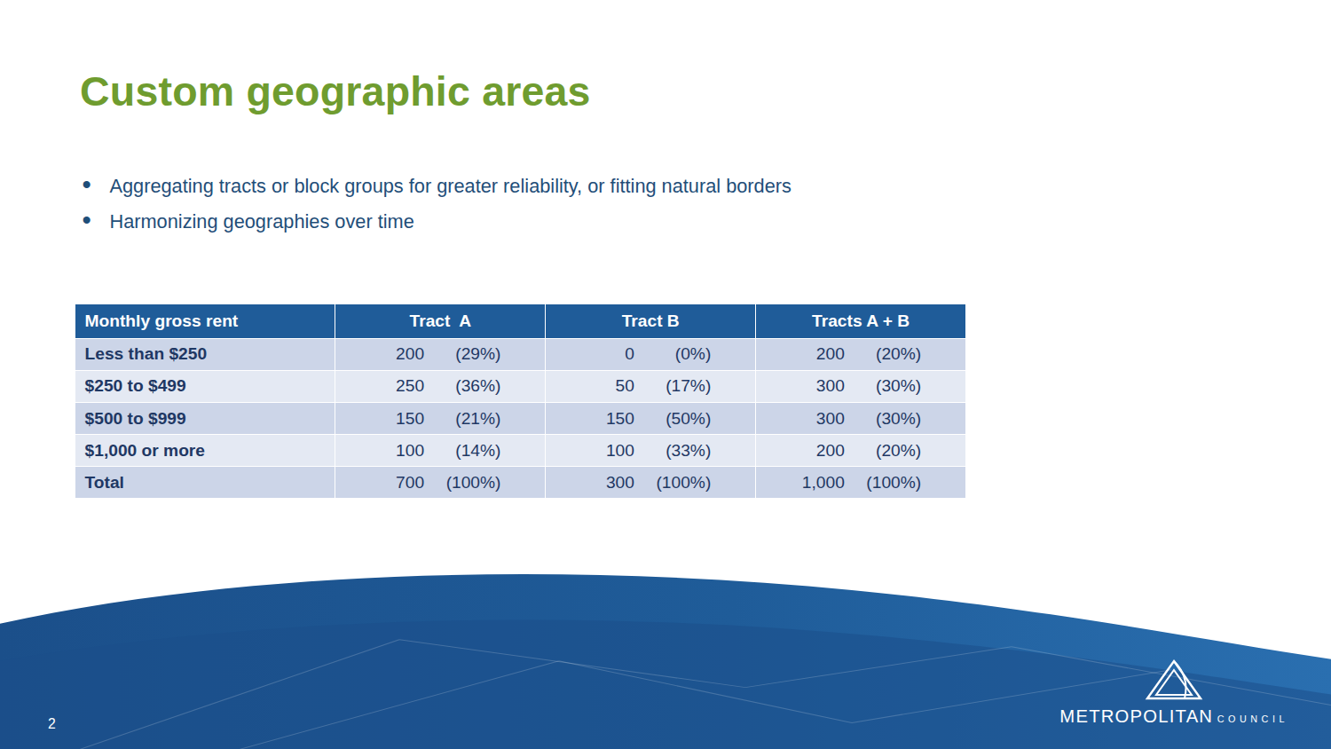Custom geographic areas
Aggregating tracts or block groups for greater reliability, or fitting natural borders
Harmonizing geographies over time
| Monthly gross rent | Tract A | Tract B | Tracts A + B |
| --- | --- | --- | --- |
| Less than $250 | 200 (29%) | 0 (0%) | 200 (20%) |
| $250 to $499 | 250 (36%) | 50 (17%) | 300 (30%) |
| $500 to $999 | 150 (21%) | 150 (50%) | 300 (30%) |
| $1,000 or more | 100 (14%) | 100 (33%) | 200 (20%) |
| Total | 700 (100%) | 300 (100%) | 1,000 (100%) |
2
METROPOLITAN COUNCIL